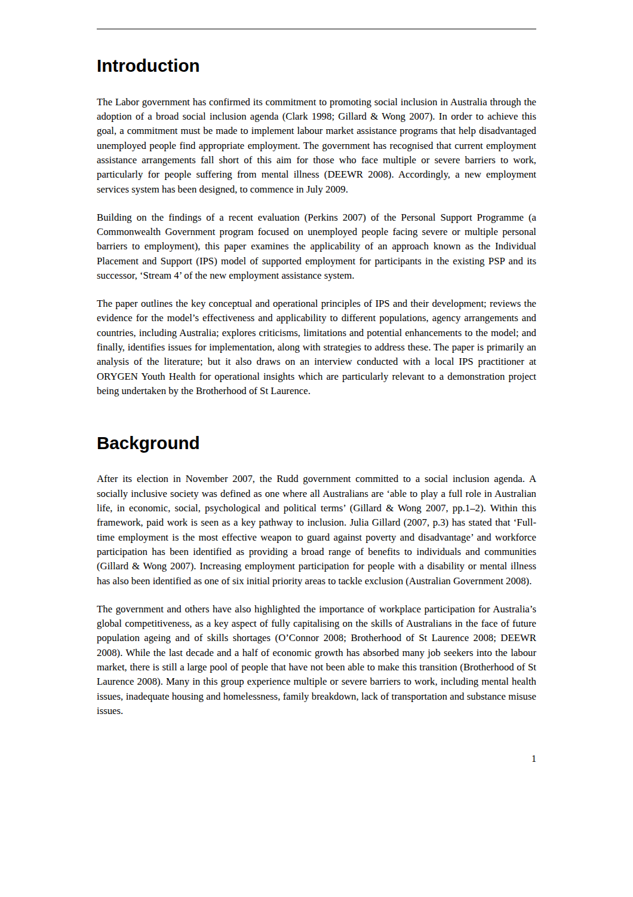Introduction
The Labor government has confirmed its commitment to promoting social inclusion in Australia through the adoption of a broad social inclusion agenda (Clark 1998; Gillard & Wong 2007). In order to achieve this goal, a commitment must be made to implement labour market assistance programs that help disadvantaged unemployed people find appropriate employment. The government has recognised that current employment assistance arrangements fall short of this aim for those who face multiple or severe barriers to work, particularly for people suffering from mental illness (DEEWR 2008). Accordingly, a new employment services system has been designed, to commence in July 2009.
Building on the findings of a recent evaluation (Perkins 2007) of the Personal Support Programme (a Commonwealth Government program focused on unemployed people facing severe or multiple personal barriers to employment), this paper examines the applicability of an approach known as the Individual Placement and Support (IPS) model of supported employment for participants in the existing PSP and its successor, ‘Stream 4’ of the new employment assistance system.
The paper outlines the key conceptual and operational principles of IPS and their development; reviews the evidence for the model’s effectiveness and applicability to different populations, agency arrangements and countries, including Australia; explores criticisms, limitations and potential enhancements to the model; and finally, identifies issues for implementation, along with strategies to address these. The paper is primarily an analysis of the literature; but it also draws on an interview conducted with a local IPS practitioner at ORYGEN Youth Health for operational insights which are particularly relevant to a demonstration project being undertaken by the Brotherhood of St Laurence.
Background
After its election in November 2007, the Rudd government committed to a social inclusion agenda. A socially inclusive society was defined as one where all Australians are ‘able to play a full role in Australian life, in economic, social, psychological and political terms’ (Gillard & Wong 2007, pp.1–2). Within this framework, paid work is seen as a key pathway to inclusion. Julia Gillard (2007, p.3) has stated that ‘Full-time employment is the most effective weapon to guard against poverty and disadvantage’ and workforce participation has been identified as providing a broad range of benefits to individuals and communities (Gillard & Wong 2007). Increasing employment participation for people with a disability or mental illness has also been identified as one of six initial priority areas to tackle exclusion (Australian Government 2008).
The government and others have also highlighted the importance of workplace participation for Australia’s global competitiveness, as a key aspect of fully capitalising on the skills of Australians in the face of future population ageing and of skills shortages (O’Connor 2008; Brotherhood of St Laurence 2008; DEEWR 2008). While the last decade and a half of economic growth has absorbed many job seekers into the labour market, there is still a large pool of people that have not been able to make this transition (Brotherhood of St Laurence 2008). Many in this group experience multiple or severe barriers to work, including mental health issues, inadequate housing and homelessness, family breakdown, lack of transportation and substance misuse issues.
1